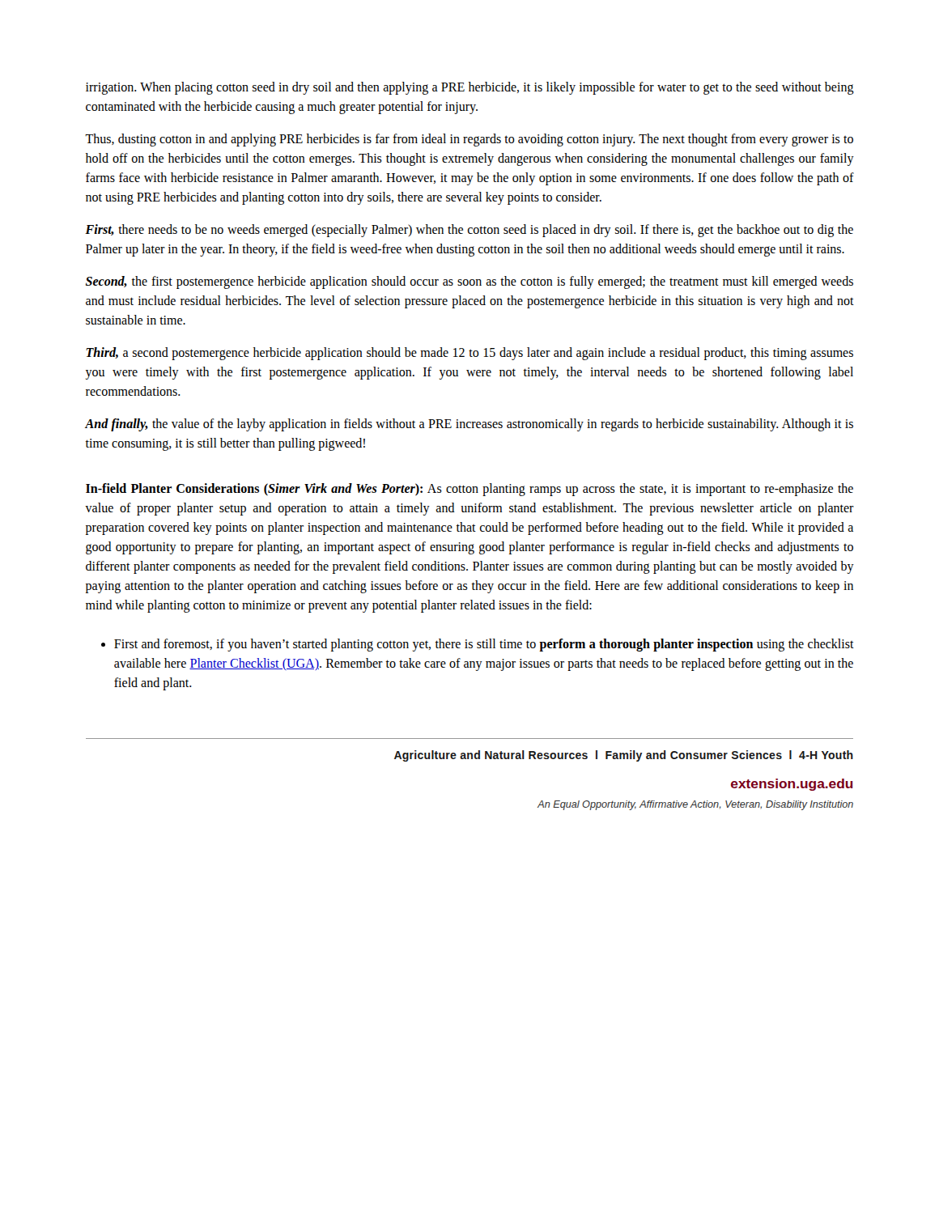irrigation. When placing cotton seed in dry soil and then applying a PRE herbicide, it is likely impossible for water to get to the seed without being contaminated with the herbicide causing a much greater potential for injury.
Thus, dusting cotton in and applying PRE herbicides is far from ideal in regards to avoiding cotton injury. The next thought from every grower is to hold off on the herbicides until the cotton emerges. This thought is extremely dangerous when considering the monumental challenges our family farms face with herbicide resistance in Palmer amaranth. However, it may be the only option in some environments. If one does follow the path of not using PRE herbicides and planting cotton into dry soils, there are several key points to consider.
First, there needs to be no weeds emerged (especially Palmer) when the cotton seed is placed in dry soil. If there is, get the backhoe out to dig the Palmer up later in the year. In theory, if the field is weed-free when dusting cotton in the soil then no additional weeds should emerge until it rains.
Second, the first postemergence herbicide application should occur as soon as the cotton is fully emerged; the treatment must kill emerged weeds and must include residual herbicides. The level of selection pressure placed on the postemergence herbicide in this situation is very high and not sustainable in time.
Third, a second postemergence herbicide application should be made 12 to 15 days later and again include a residual product, this timing assumes you were timely with the first postemergence application. If you were not timely, the interval needs to be shortened following label recommendations.
And finally, the value of the layby application in fields without a PRE increases astronomically in regards to herbicide sustainability. Although it is time consuming, it is still better than pulling pigweed!
In-field Planter Considerations (Simer Virk and Wes Porter): As cotton planting ramps up across the state, it is important to re-emphasize the value of proper planter setup and operation to attain a timely and uniform stand establishment. The previous newsletter article on planter preparation covered key points on planter inspection and maintenance that could be performed before heading out to the field. While it provided a good opportunity to prepare for planting, an important aspect of ensuring good planter performance is regular in-field checks and adjustments to different planter components as needed for the prevalent field conditions. Planter issues are common during planting but can be mostly avoided by paying attention to the planter operation and catching issues before or as they occur in the field. Here are few additional considerations to keep in mind while planting cotton to minimize or prevent any potential planter related issues in the field:
First and foremost, if you haven’t started planting cotton yet, there is still time to perform a thorough planter inspection using the checklist available here Planter Checklist (UGA). Remember to take care of any major issues or parts that needs to be replaced before getting out in the field and plant.
Agriculture and Natural Resources l Family and Consumer Sciences l 4-H Youth
extension.uga.edu
An Equal Opportunity, Affirmative Action, Veteran, Disability Institution